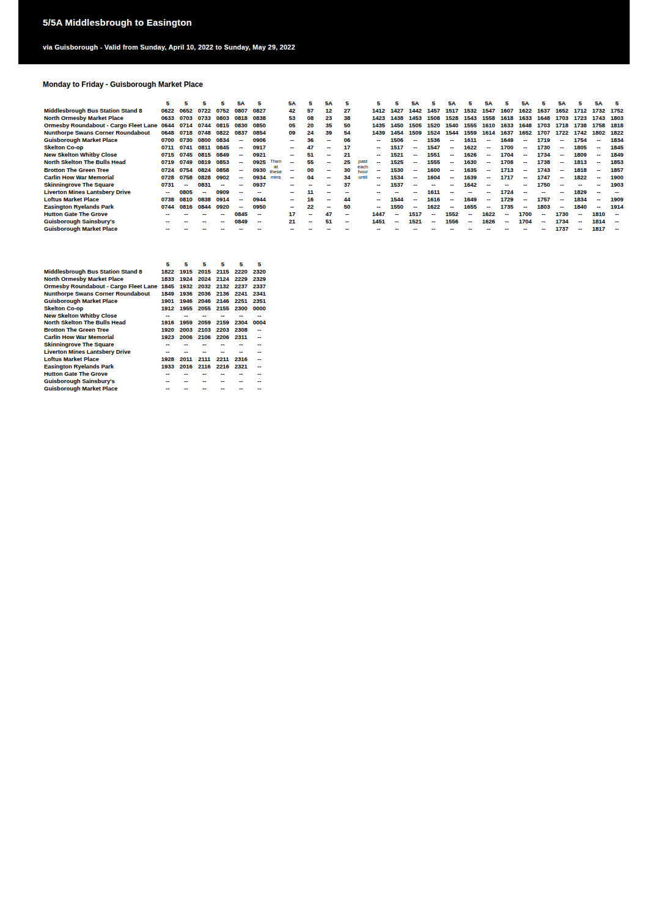5/5A Middlesbrough to Easington
via Guisborough - Valid from Sunday, April 10, 2022 to Sunday, May 29, 2022
Monday to Friday - Guisborough Market Place
| | 5 | 5 | 5 | 5 | 5A | 5 | | 5A | 5 | 5A | 5 | | 5 | 5 | 5A | 5 | 5A | 5 | 5A | 5 | 5A | 5 | 5A | 5 | 5A | 5 |
| --- | --- | --- | --- | --- | --- | --- | --- | --- | --- | --- | --- | --- | --- | --- | --- | --- | --- | --- | --- | --- | --- | --- | --- | --- | --- | --- |
| Middlesbrough Bus Station Stand 8 | 0622 | 0652 | 0722 | 0752 | 0807 | 0827 | | 42 | 57 | 12 | 27 | | 1412 | 1427 | 1442 | 1457 | 1517 | 1532 | 1547 | 1607 | 1622 | 1637 | 1652 | 1712 | 1732 | 1752 |
| North Ormesby Market Place | 0633 | 0703 | 0733 | 0803 | 0818 | 0838 | | 53 | 08 | 23 | 38 | | 1423 | 1438 | 1453 | 1508 | 1528 | 1543 | 1558 | 1618 | 1633 | 1648 | 1703 | 1723 | 1743 | 1803 |
| Ormesby Roundabout - Cargo Fleet Lane | 0644 | 0714 | 0744 | 0815 | 0830 | 0850 | | 05 | 20 | 35 | 50 | | 1435 | 1450 | 1505 | 1520 | 1540 | 1555 | 1610 | 1633 | 1648 | 1703 | 1718 | 1738 | 1758 | 1818 |
| Nunthorpe Swans Corner Roundabout | 0648 | 0718 | 0748 | 0822 | 0837 | 0854 | | 09 | 24 | 39 | 54 | | 1439 | 1454 | 1509 | 1524 | 1544 | 1559 | 1614 | 1637 | 1652 | 1707 | 1722 | 1742 | 1802 | 1822 |
| Guisborough Market Place | 0700 | 0730 | 0800 | 0834 | -- | 0906 | | -- | 36 | -- | 06 | | -- | 1506 | -- | 1536 | -- | 1611 | -- | 1649 | -- | 1719 | -- | 1754 | -- | 1834 |
| Skelton Co-op | 0711 | 0741 | 0811 | 0845 | -- | 0917 | | -- | 47 | -- | 17 | | -- | 1517 | -- | 1547 | -- | 1622 | -- | 1700 | -- | 1730 | -- | 1805 | -- | 1845 |
| New Skelton Whitby Close | 0715 | 0745 | 0815 | 0849 | -- | 0921 | | -- | 51 | -- | 21 | | -- | 1521 | -- | 1551 | -- | 1626 | -- | 1704 | -- | 1734 | -- | 1809 | -- | 1849 |
| North Skelton The Bulls Head | 0719 | 0749 | 0819 | 0853 | -- | 0925 | Then at these mins | -- | 55 | -- | 25 | past each hour until | -- | 1525 | -- | 1555 | -- | 1630 | -- | 1708 | -- | 1738 | -- | 1813 | -- | 1853 |
| Brotton The Green Tree | 0724 | 0754 | 0824 | 0858 | -- | 0930 | -- | 00 | -- | 30 | -- | 1530 | -- | 1600 | -- | 1635 | -- | 1713 | -- | 1743 | -- | 1818 | -- | 1857 |
| Carlin How War Memorial | 0728 | 0758 | 0828 | 0902 | -- | 0934 | -- | 04 | -- | 34 | -- | 1534 | -- | 1604 | -- | 1639 | -- | 1717 | -- | 1747 | -- | 1822 | -- | 1900 |
| Skinningrove The Square | 0731 | -- | 0831 | -- | -- | 0937 | | -- | -- | -- | 37 | | -- | 1537 | -- | -- | -- | 1642 | -- | -- | -- | 1750 | -- | -- | -- | 1903 |
| Liverton Mines Lantsbery Drive | -- | 0805 | -- | 0909 | -- | -- | | -- | 11 | -- | -- | | -- | -- | -- | 1611 | -- | -- | -- | 1724 | -- | -- | -- | 1829 | -- | -- |
| Loftus Market Place | 0738 | 0810 | 0838 | 0914 | -- | 0944 | | -- | 16 | -- | 44 | | -- | 1544 | -- | 1616 | -- | 1649 | -- | 1729 | -- | 1757 | -- | 1834 | -- | 1909 |
| Easington Ryelands Park | 0744 | 0816 | 0844 | 0920 | -- | 0950 | | -- | 22 | -- | 50 | | -- | 1550 | -- | 1622 | -- | 1655 | -- | 1735 | -- | 1803 | -- | 1840 | -- | 1914 |
| Hutton Gate The Grove | -- | -- | -- | -- | 0845 | -- | | 17 | -- | 47 | -- | | 1447 | -- | 1517 | -- | 1552 | -- | 1622 | -- | 1700 | -- | 1730 | -- | 1810 | -- |
| Guisborough Sainsbury's | -- | -- | -- | -- | 0849 | -- | | 21 | -- | 51 | -- | | 1451 | -- | 1521 | -- | 1556 | -- | 1626 | -- | 1704 | -- | 1734 | -- | 1814 | -- |
| Guisborough Market Place | -- | -- | -- | -- | -- | -- | | -- | -- | -- | -- | | -- | -- | -- | -- | -- | -- | -- | -- | -- | -- | 1737 | -- | 1817 | -- |
| | 5 | 5 | 5 | 5 | 5 | 5 |
| --- | --- | --- | --- | --- | --- | --- |
| Middlesbrough Bus Station Stand 8 | 1822 | 1915 | 2015 | 2115 | 2220 | 2320 |
| North Ormesby Market Place | 1833 | 1924 | 2024 | 2124 | 2229 | 2329 |
| Ormesby Roundabout - Cargo Fleet Lane | 1845 | 1932 | 2032 | 2132 | 2237 | 2337 |
| Nunthorpe Swans Corner Roundabout | 1849 | 1936 | 2036 | 2136 | 2241 | 2341 |
| Guisborough Market Place | 1901 | 1946 | 2046 | 2146 | 2251 | 2351 |
| Skelton Co-op | 1912 | 1955 | 2055 | 2155 | 2300 | 0000 |
| New Skelton Whitby Close | -- | -- | -- | -- | -- | -- |
| North Skelton The Bulls Head | 1916 | 1959 | 2059 | 2159 | 2304 | 0004 |
| Brotton The Green Tree | 1920 | 2003 | 2103 | 2203 | 2308 | -- |
| Carlin How War Memorial | 1923 | 2006 | 2106 | 2206 | 2311 | -- |
| Skinningrove The Square | -- | -- | -- | -- | -- | -- |
| Liverton Mines Lantsbery Drive | -- | -- | -- | -- | -- | -- |
| Loftus Market Place | 1928 | 2011 | 2111 | 2211 | 2316 | -- |
| Easington Ryelands Park | 1933 | 2016 | 2116 | 2216 | 2321 | -- |
| Hutton Gate The Grove | -- | -- | -- | -- | -- | -- |
| Guisborough Sainsbury's | -- | -- | -- | -- | -- | -- |
| Guisborough Market Place | -- | -- | -- | -- | -- | -- |